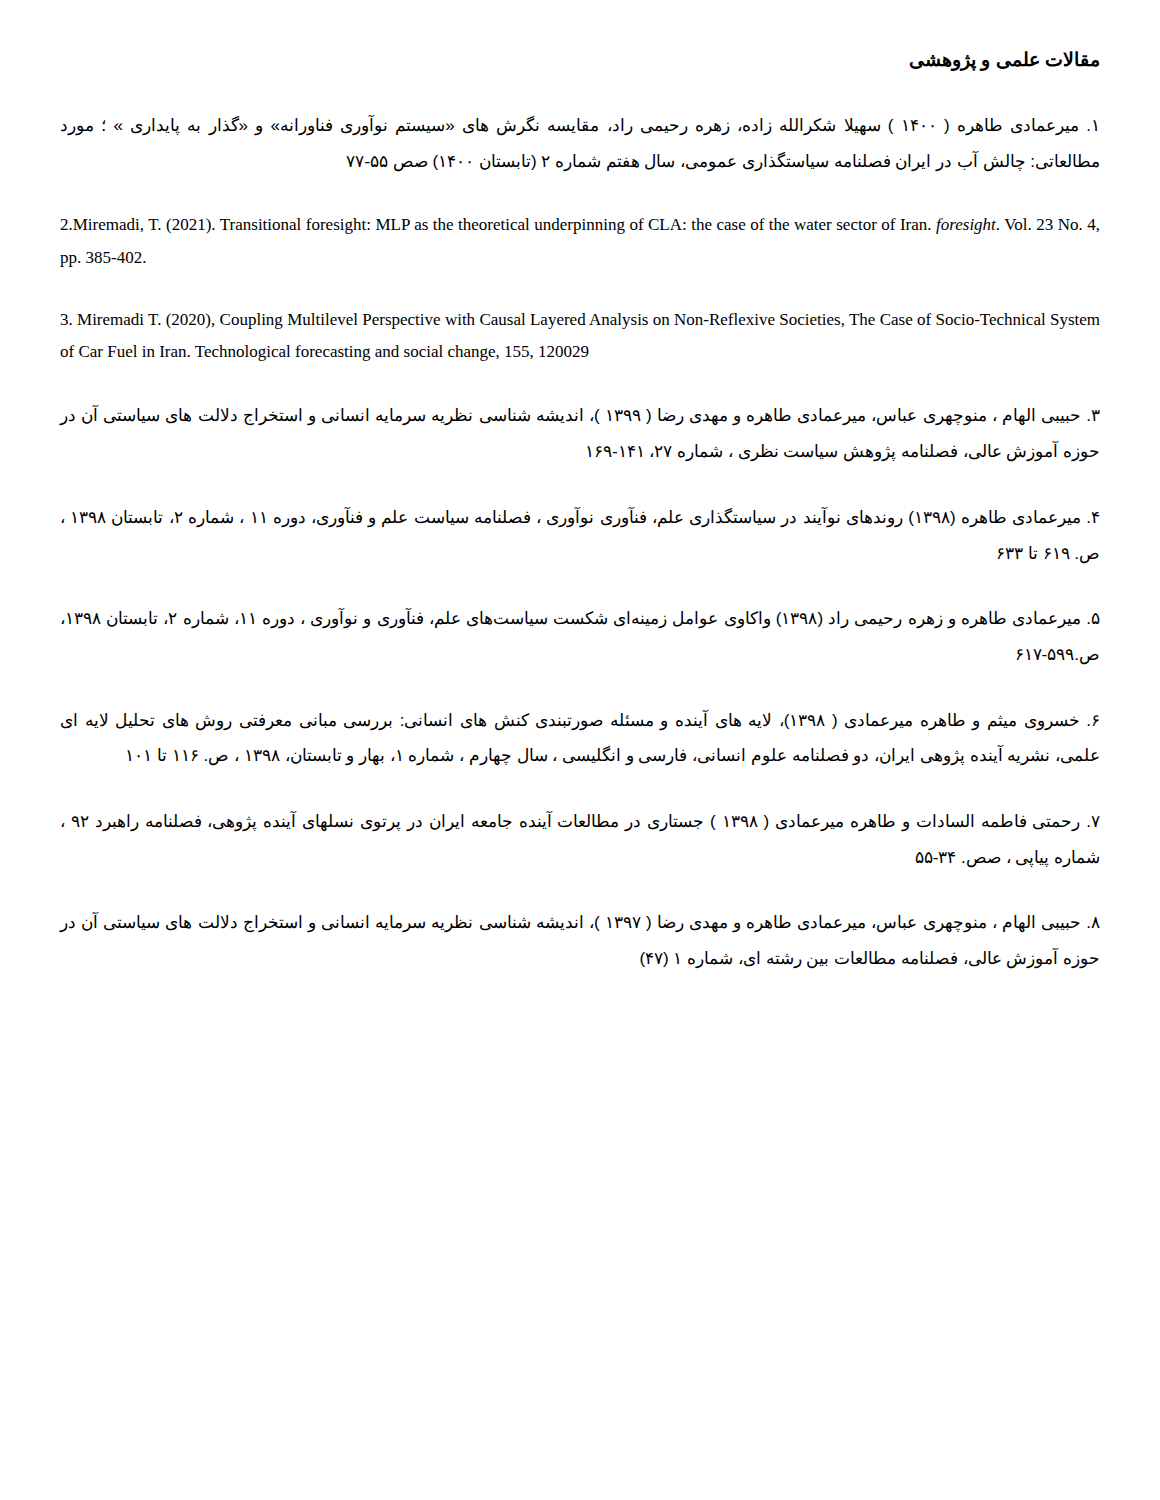مقالات علمی و پژوهشی
۱. میرعمادی طاهره ( ۱۴۰۰ ) سهیلا شکرالله زاده، زهره رحیمی راد، مقایسه نگرش های «سیستم نوآوری فناورانه» و «گذار به پایداری » ؛ مورد مطالعاتی: چالش آب در ایران فصلنامه سیاستگذاری عمومی، سال هفتم شماره ۲ (تابستان ۱۴۰۰) صص ۵۵-۷۷
2.Miremadi, T. (2021). Transitional foresight: MLP as the theoretical underpinning of CLA: the case of the water sector of Iran. foresight. Vol. 23 No. 4, pp. 385-402.
3. Miremadi T. (2020), Coupling Multilevel Perspective with Causal Layered Analysis on Non-Reflexive Societies, The Case of Socio-Technical System of Car Fuel in Iran. Technological forecasting and social change, 155, 120029
۳. حبیبی الهام ، منوچهری عباس، میرعمادی طاهره و مهدی رضا ( ۱۳۹۹ )، اندیشه شناسی نظریه سرمایه انسانی و استخراج دلالت های سیاستی آن در حوزه آموزش عالی، فصلنامه پژوهش سیاست نظری ، شماره ۲۷، ۱۴۱-۱۶۹
۴. میرعمادی طاهره (۱۳۹۸) روندهای نوآیند در سیاستگذاری علم، فنآوری نوآوری ، فصلنامه سیاست علم و فنآوری، دوره ۱۱ ، شماره ۲، تابستان ۱۳۹۸ ، ص. ۶۱۹ تا ۶۳۳
۵. میرعمادی طاهره و زهره رحیمی راد (۱۳۹۸) واکاوی عوامل زمینه‌ای شکست سیاست‌های علم، فنآوری و نوآوری ، دوره ۱۱، شماره ۲، تابستان ۱۳۹۸، ص.۵۹۹-۶۱۷
۶. خسروی میثم و طاهره میرعمادی ( ۱۳۹۸)، لایه های آینده و مسئله صورتبندی کنش های انسانی: بررسی مبانی معرفتی روش های تحلیل لایه ای علمی، نشریه آینده پژوهی ایران، دو فصلنامه علوم انسانی، فارسی و انگلیسی ، سال چهارم ، شماره ۱، بهار و تابستان، ۱۳۹۸ ، ص. ۱۱۶ تا ۱۰۱
۷. رحمتی فاطمه السادات و طاهره میرعمادی ( ۱۳۹۸ ) جستاری در مطالعات آینده جامعه ایران در پرتوی نسلهای آینده پژوهی، فصلنامه راهبرد ۹۲ ، شماره پیاپی ، صص. ۳۴-۵۵
۸. حبیبی الهام ، منوچهری عباس، میرعمادی طاهره و مهدی رضا ( ۱۳۹۷ )، اندیشه شناسی نظریه سرمایه انسانی و استخراج دلالت های سیاستی آن در حوزه آموزش عالی، فصلنامه مطالعات بین رشته ای، شماره ۱ (۴۷)